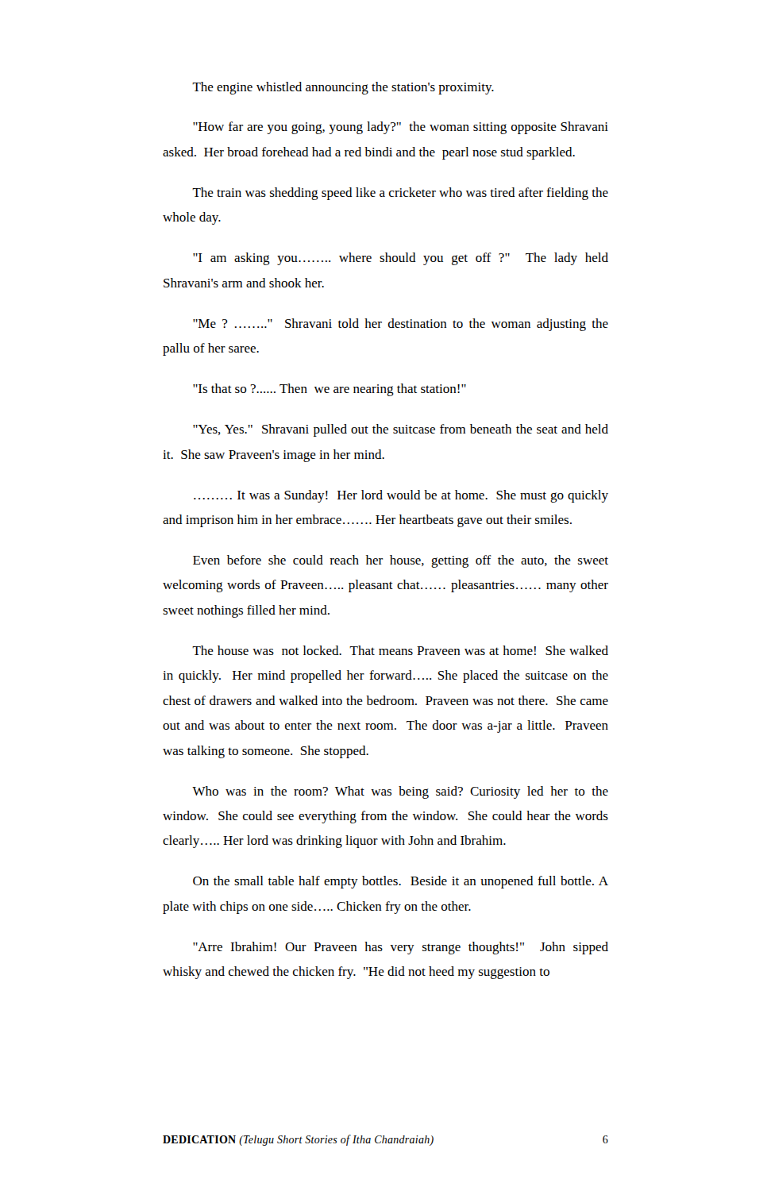The engine whistled announcing the station's proximity.
"How far are you going, young lady?" the woman sitting opposite Shravani asked. Her broad forehead had a red bindi and the pearl nose stud sparkled.
The train was shedding speed like a cricketer who was tired after fielding the whole day.
"I am asking you…….. where should you get off ?" The lady held Shravani's arm and shook her.
"Me ? …….." Shravani told her destination to the woman adjusting the pallu of her saree.
"Is that so ?...... Then we are nearing that station!"
"Yes, Yes." Shravani pulled out the suitcase from beneath the seat and held it. She saw Praveen's image in her mind.
……… It was a Sunday! Her lord would be at home. She must go quickly and imprison him in her embrace……. Her heartbeats gave out their smiles.
Even before she could reach her house, getting off the auto, the sweet welcoming words of Praveen….. pleasant chat…… pleasantries…… many other sweet nothings filled her mind.
The house was not locked. That means Praveen was at home! She walked in quickly. Her mind propelled her forward….. She placed the suitcase on the chest of drawers and walked into the bedroom. Praveen was not there. She came out and was about to enter the next room. The door was a-jar a little. Praveen was talking to someone. She stopped.
Who was in the room? What was being said? Curiosity led her to the window. She could see everything from the window. She could hear the words clearly….. Her lord was drinking liquor with John and Ibrahim.
On the small table half empty bottles. Beside it an unopened full bottle. A plate with chips on one side….. Chicken fry on the other.
"Arre Ibrahim! Our Praveen has very strange thoughts!" John sipped whisky and chewed the chicken fry. "He did not heed my suggestion to
DEDICATION (Telugu Short Stories of Itha Chandraiah) 6